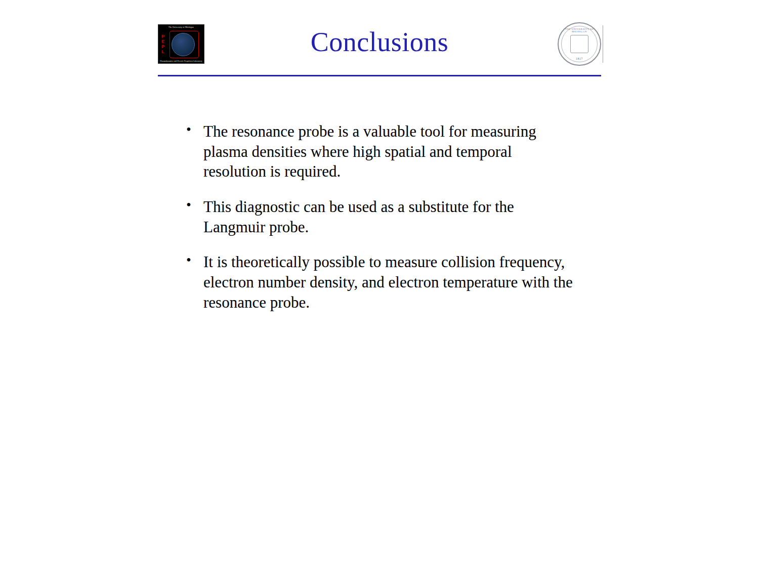The University of Michigan
P
E
P
L
Plasmadynamics and Electric Propulsion Laboratory
THE UNIVERSITY OF MICHIGAN
1817
Conclusions
The resonance probe is a valuable tool for measuring plasma densities where high spatial and temporal resolution is required.
This diagnostic can be used as a substitute for the Langmuir probe.
It is theoretically possible to measure collision frequency, electron number density, and electron temperature with the resonance probe.